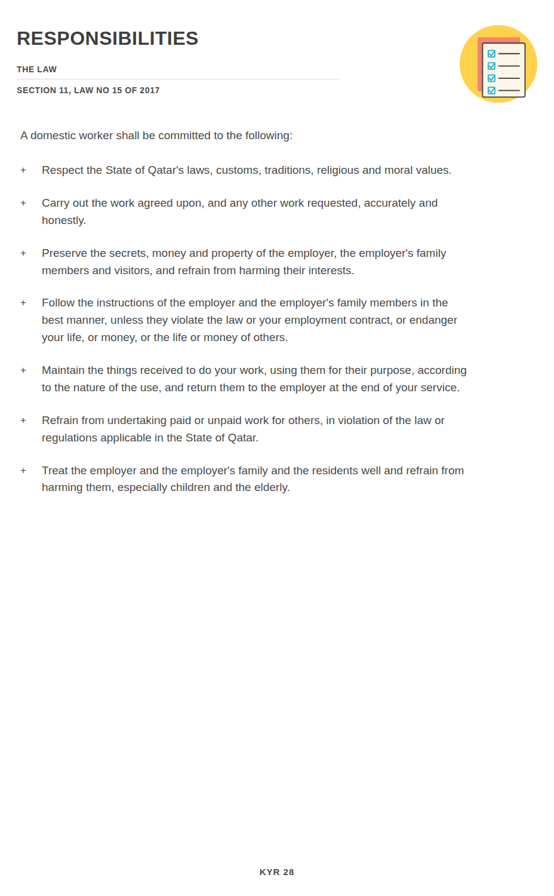Responsibilities
The Law
Section 11, Law No 15 of 2017
A domestic worker shall be committed to the following:
Respect the State of Qatar's laws, customs, traditions, religious and moral values.
Carry out the work agreed upon, and any other work requested, accurately and honestly.
Preserve the secrets, money and property of the employer, the employer's family members and visitors, and refrain from harming their interests.
Follow the instructions of the employer and the employer's family members in the best manner, unless they violate the law or your employment contract, or endanger your life, or money, or the life or money of others.
Maintain the things received to do your work, using them for their purpose, according to the nature of the use, and return them to the employer at the end of your service.
Refrain from undertaking paid or unpaid work for others, in violation of the law or regulations applicable in the State of Qatar.
Treat the employer and the employer's family and the residents well and refrain from harming them, especially children and the elderly.
KYR 28